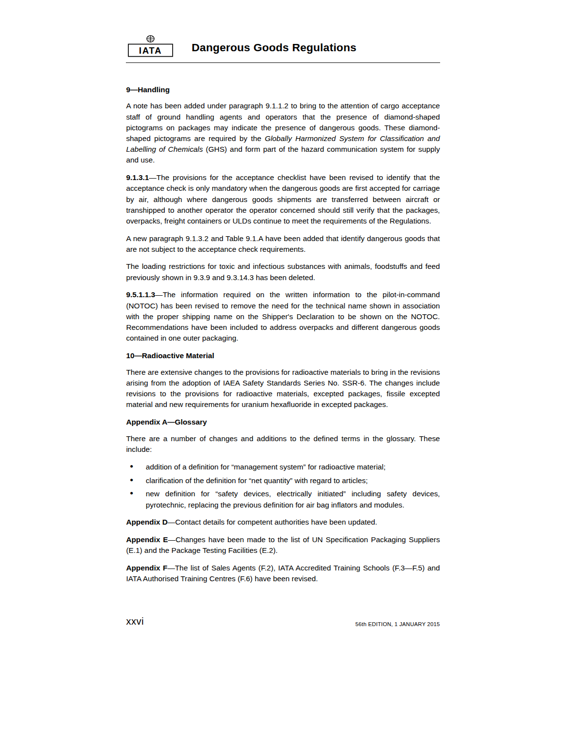IATA
Dangerous Goods Regulations
9—Handling
A note has been added under paragraph 9.1.1.2 to bring to the attention of cargo acceptance staff of ground handling agents and operators that the presence of diamond-shaped pictograms on packages may indicate the presence of dangerous goods. These diamond-shaped pictograms are required by the Globally Harmonized System for Classification and Labelling of Chemicals (GHS) and form part of the hazard communication system for supply and use.
9.1.3.1—The provisions for the acceptance checklist have been revised to identify that the acceptance check is only mandatory when the dangerous goods are first accepted for carriage by air, although where dangerous goods shipments are transferred between aircraft or transhipped to another operator the operator concerned should still verify that the packages, overpacks, freight containers or ULDs continue to meet the requirements of the Regulations.
A new paragraph 9.1.3.2 and Table 9.1.A have been added that identify dangerous goods that are not subject to the acceptance check requirements.
The loading restrictions for toxic and infectious substances with animals, foodstuffs and feed previously shown in 9.3.9 and 9.3.14.3 has been deleted.
9.5.1.1.3—The information required on the written information to the pilot-in-command (NOTOC) has been revised to remove the need for the technical name shown in association with the proper shipping name on the Shipper's Declaration to be shown on the NOTOC. Recommendations have been included to address overpacks and different dangerous goods contained in one outer packaging.
10—Radioactive Material
There are extensive changes to the provisions for radioactive materials to bring in the revisions arising from the adoption of IAEA Safety Standards Series No. SSR-6. The changes include revisions to the provisions for radioactive materials, excepted packages, fissile excepted material and new requirements for uranium hexafluoride in excepted packages.
Appendix A—Glossary
There are a number of changes and additions to the defined terms in the glossary. These include:
addition of a definition for “management system” for radioactive material;
clarification of the definition for “net quantity” with regard to articles;
new definition for “safety devices, electrically initiated” including safety devices, pyrotechnic, replacing the previous definition for air bag inflators and modules.
Appendix D—Contact details for competent authorities have been updated.
Appendix E—Changes have been made to the list of UN Specification Packaging Suppliers (E.1) and the Package Testing Facilities (E.2).
Appendix F—The list of Sales Agents (F.2), IATA Accredited Training Schools (F.3—F.5) and IATA Authorised Training Centres (F.6) have been revised.
xxvi
56th EDITION, 1 JANUARY 2015